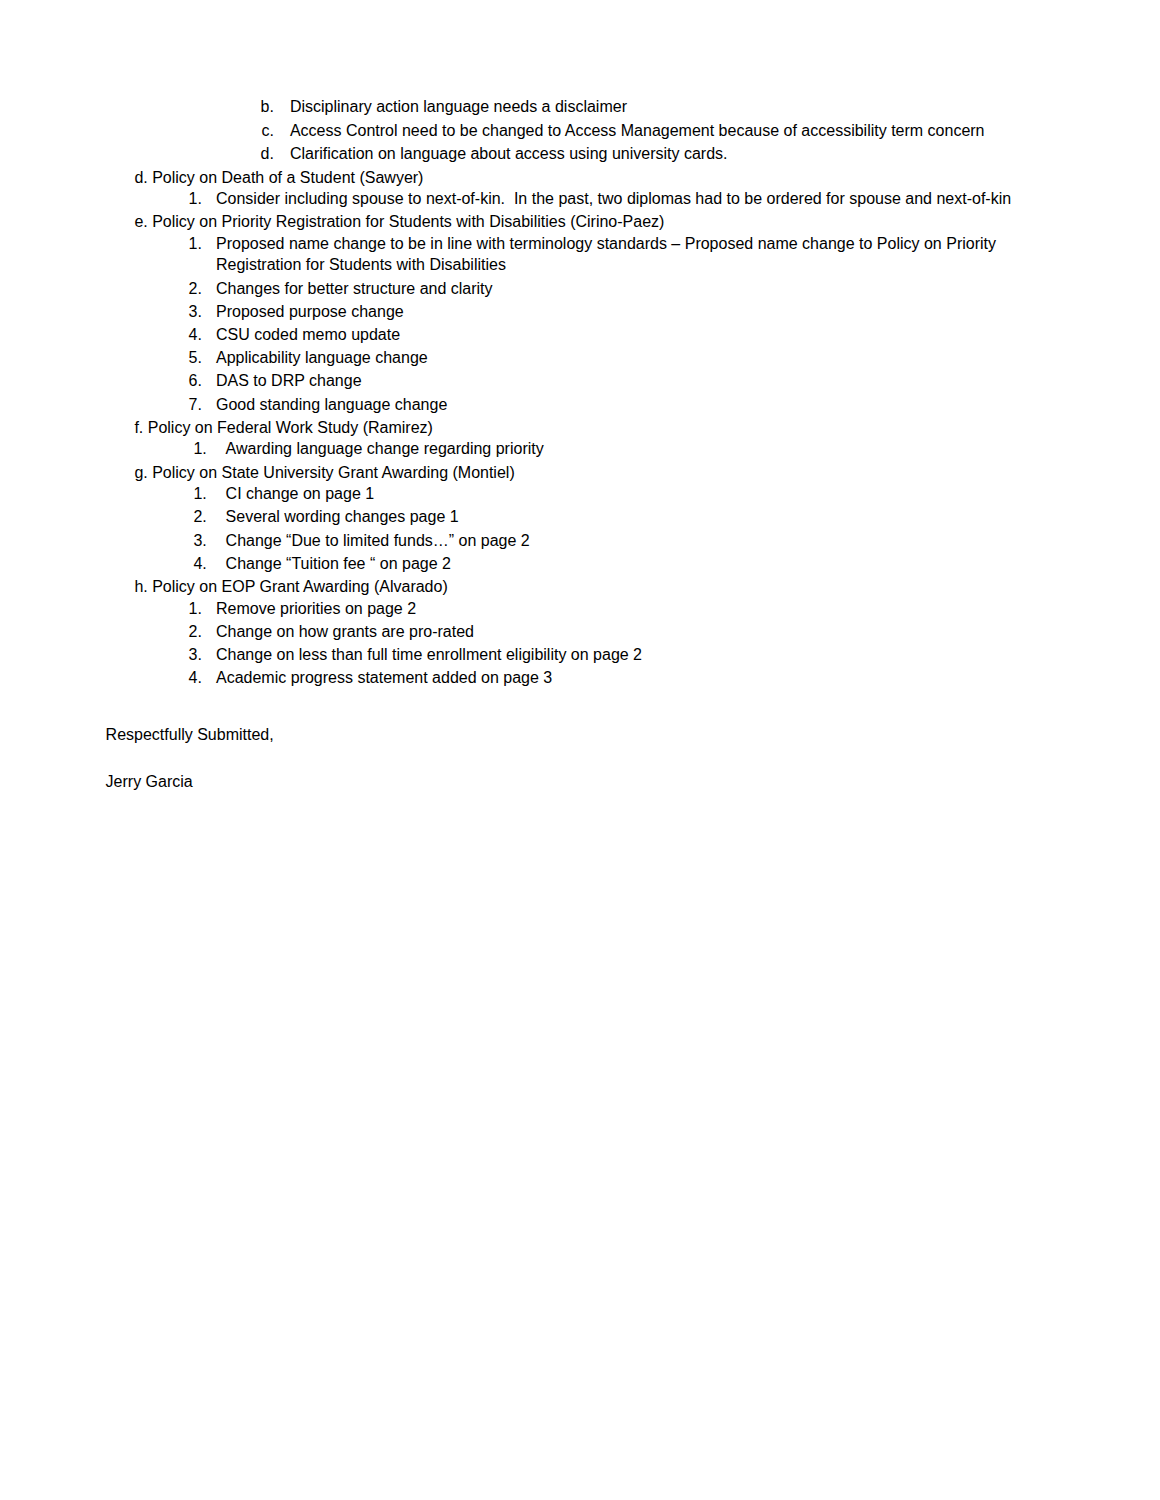Disciplinary action language needs a disclaimer
Access Control need to be changed to Access Management because of accessibility term concern
Clarification on language about access using university cards.
d. Policy on Death of a Student (Sawyer)
Consider including spouse to next-of-kin. In the past, two diplomas had to be ordered for spouse and next-of-kin
e. Policy on Priority Registration for Students with Disabilities (Cirino-Paez)
Proposed name change to be in line with terminology standards – Proposed name change to Policy on Priority Registration for Students with Disabilities
Changes for better structure and clarity
Proposed purpose change
CSU coded memo update
Applicability language change
DAS to DRP change
Good standing language change
f. Policy on Federal Work Study (Ramirez)
Awarding language change regarding priority
g. Policy on State University Grant Awarding (Montiel)
CI change on page 1
Several wording changes page 1
Change “Due to limited funds…” on page 2
Change “Tuition fee “ on page 2
h. Policy on EOP Grant Awarding (Alvarado)
Remove priorities on page 2
Change on how grants are pro-rated
Change on less than full time enrollment eligibility on page 2
Academic progress statement added on page 3
Respectfully Submitted,
Jerry Garcia